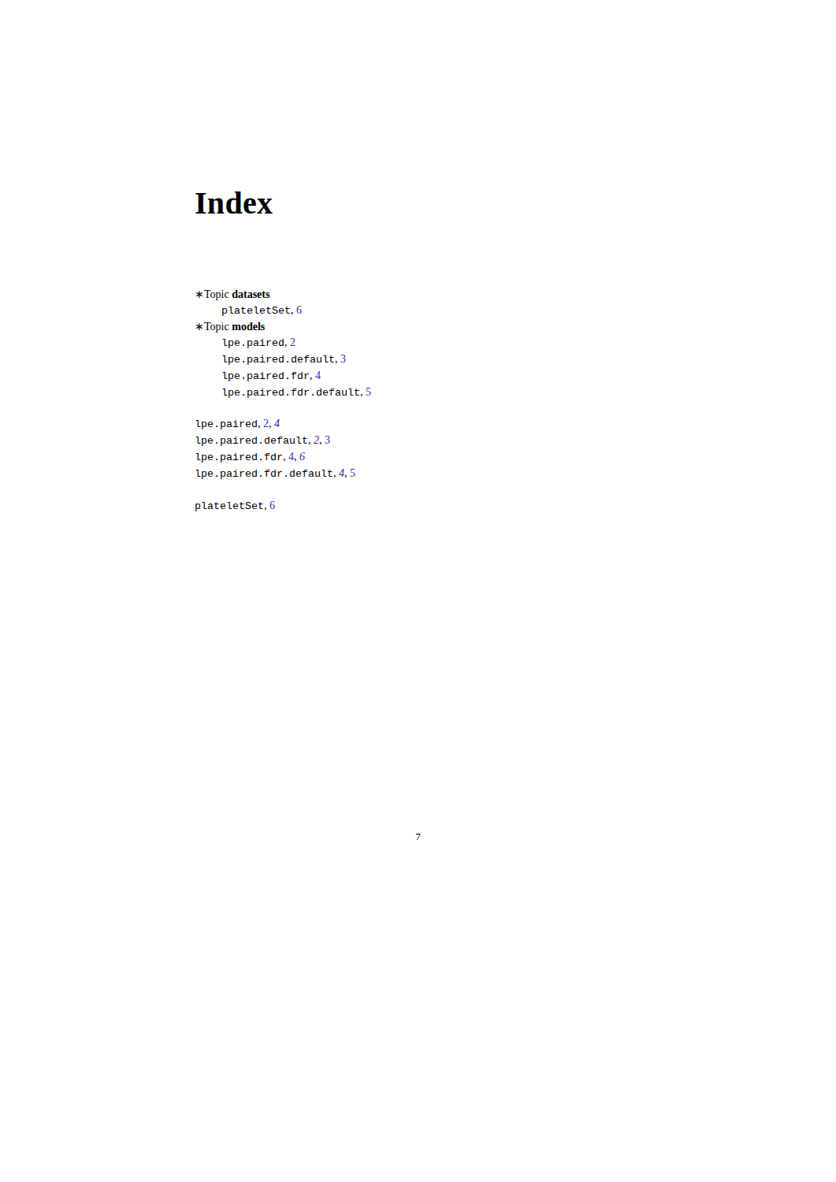Index
∗Topic datasets
plateletSet, 6
∗Topic models
lpe.paired, 2
lpe.paired.default, 3
lpe.paired.fdr, 4
lpe.paired.fdr.default, 5
lpe.paired, 2, 4
lpe.paired.default, 2, 3
lpe.paired.fdr, 4, 6
lpe.paired.fdr.default, 4, 5
plateletSet, 6
7